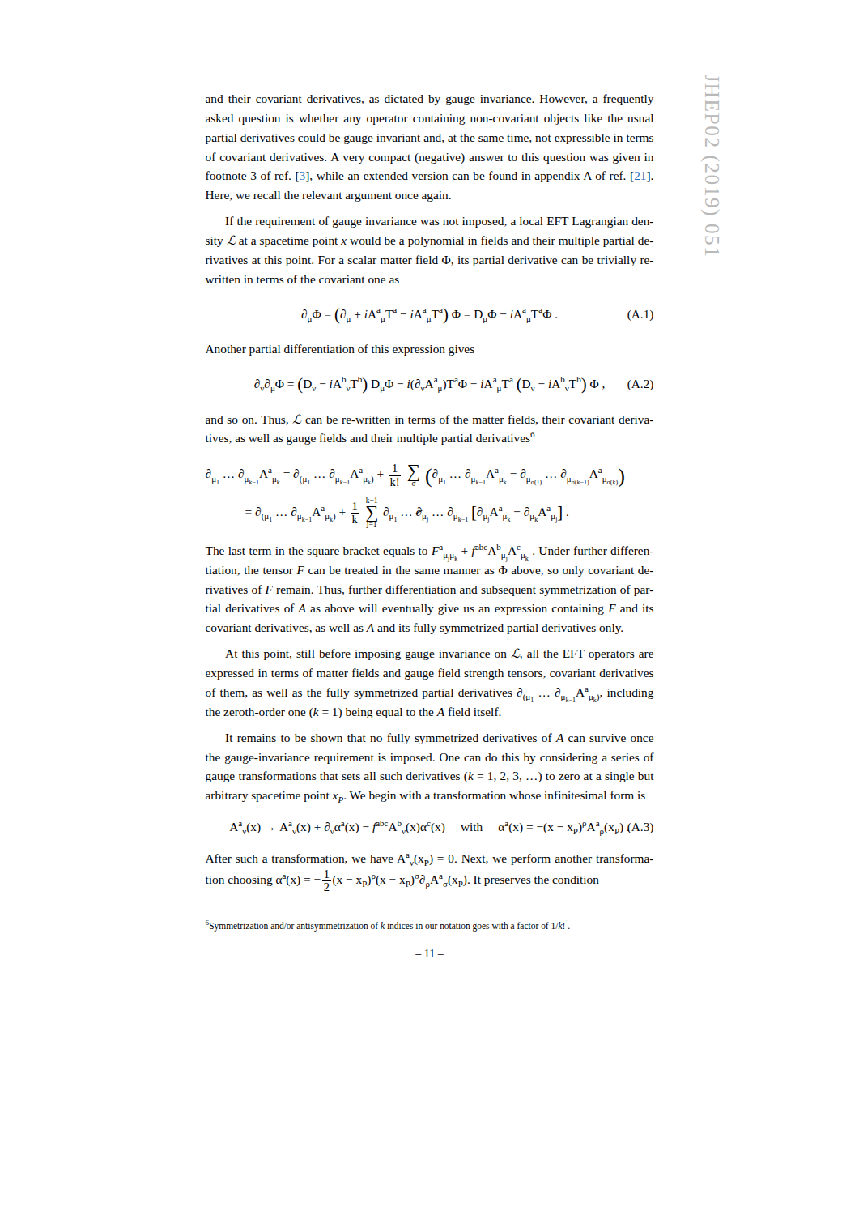JHEP02 (2019) 051
and their covariant derivatives, as dictated by gauge invariance. However, a frequently asked question is whether any operator containing non-covariant objects like the usual partial derivatives could be gauge invariant and, at the same time, not expressible in terms of covariant derivatives. A very compact (negative) answer to this question was given in footnote 3 of ref. [3], while an extended version can be found in appendix A of ref. [21]. Here, we recall the relevant argument once again.
If the requirement of gauge invariance was not imposed, a local EFT Lagrangian density ℒ at a spacetime point x would be a polynomial in fields and their multiple partial derivatives at this point. For a scalar matter field Φ, its partial derivative can be trivially re-written in terms of the covariant one as
∂μΦ = (∂μ + i AaμTa − i AaμTa) Φ = DμΦ − i AaμTaΦ . (A.1)
Another partial differentiation of this expression gives
∂ν∂μΦ = (Dν − i AbνTb) DμΦ − i(∂νAaμ)TaΦ − i AaμTa (Dν − i AbνTb) Φ , (A.2)
and so on. Thus, ℒ can be re-written in terms of the matter fields, their covariant derivatives, as well as gauge fields and their multiple partial derivatives6
∂μ1 … ∂μk−1Aaμk = ∂(μ1 … ∂μk−1Aaμk) + 1 k! ∑σ (∂μ1 … ∂μk−1Aaμk − ∂μσ(1) … ∂μσ(k−1)Aaμσ(k)) = ∂(μ1 … ∂μk−1Aaμk) + 1 k k−1∑j=1 ∂μ1 … ∂μj … ∂μk−1 [∂μjAaμk − ∂μkAaμj] .
The last term in the square bracket equals to Faμjμk + fabcAbμjAcμk . Under further differentiation, the tensor F can be treated in the same manner as Φ above, so only covariant derivatives of F remain. Thus, further differentiation and subsequent symmetrization of partial derivatives of A as above will eventually give us an expression containing F and its covariant derivatives, as well as A and its fully symmetrized partial derivatives only.
At this point, still before imposing gauge invariance on ℒ, all the EFT operators are expressed in terms of matter fields and gauge field strength tensors, covariant derivatives of them, as well as the fully symmetrized partial derivatives ∂(μ1 … ∂μk−1Aaμk), including the zeroth-order one (k = 1) being equal to the A field itself.
It remains to be shown that no fully symmetrized derivatives of A can survive once the gauge-invariance requirement is imposed. One can do this by considering a series of gauge transformations that sets all such derivatives (k = 1, 2, 3, …) to zero at a single but arbitrary spacetime point xP. We begin with a transformation whose infinitesimal form is
Aaν(x) → Aaν(x) + ∂ναa(x) − fabcAbν(x)αc(x) with αa(x) = −(x − xP)ρAaρ(xP) . (A.3)
After such a transformation, we have Aaν(xP) = 0. Next, we perform another transformation choosing αa(x) = −12(x − xP)ρ(x − xP)σ∂ρAaσ(xP). It preserves the condition
6Symmetrization and/or antisymmetrization of k indices in our notation goes with a factor of 1/k! .
– 11 –